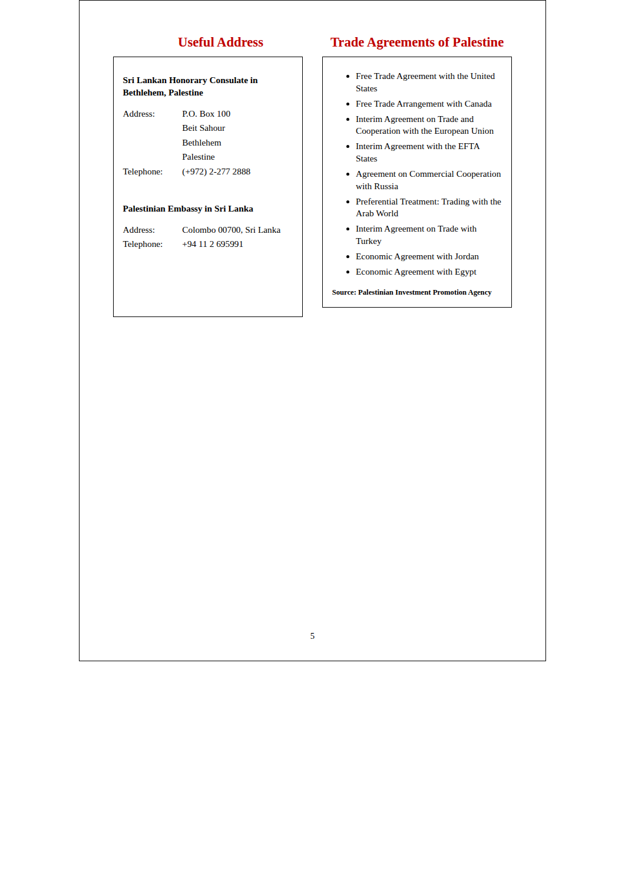Useful Address
Sri Lankan Honorary Consulate in Bethlehem, Palestine
Address: P.O. Box 100
Beit Sahour
Bethlehem
Palestine
Telephone: (+972) 2-277 2888
Palestinian Embassy in Sri Lanka
Address: Colombo 00700, Sri Lanka
Telephone: +94 11 2 695991
Trade Agreements of Palestine
Free Trade Agreement with the United States
Free Trade Arrangement with Canada
Interim Agreement on Trade and Cooperation with the European Union
Interim Agreement with the EFTA States
Agreement on Commercial Cooperation with Russia
Preferential Treatment: Trading with the Arab World
Interim Agreement on Trade with Turkey
Economic Agreement with Jordan
Economic Agreement with Egypt
Source: Palestinian Investment Promotion Agency
5